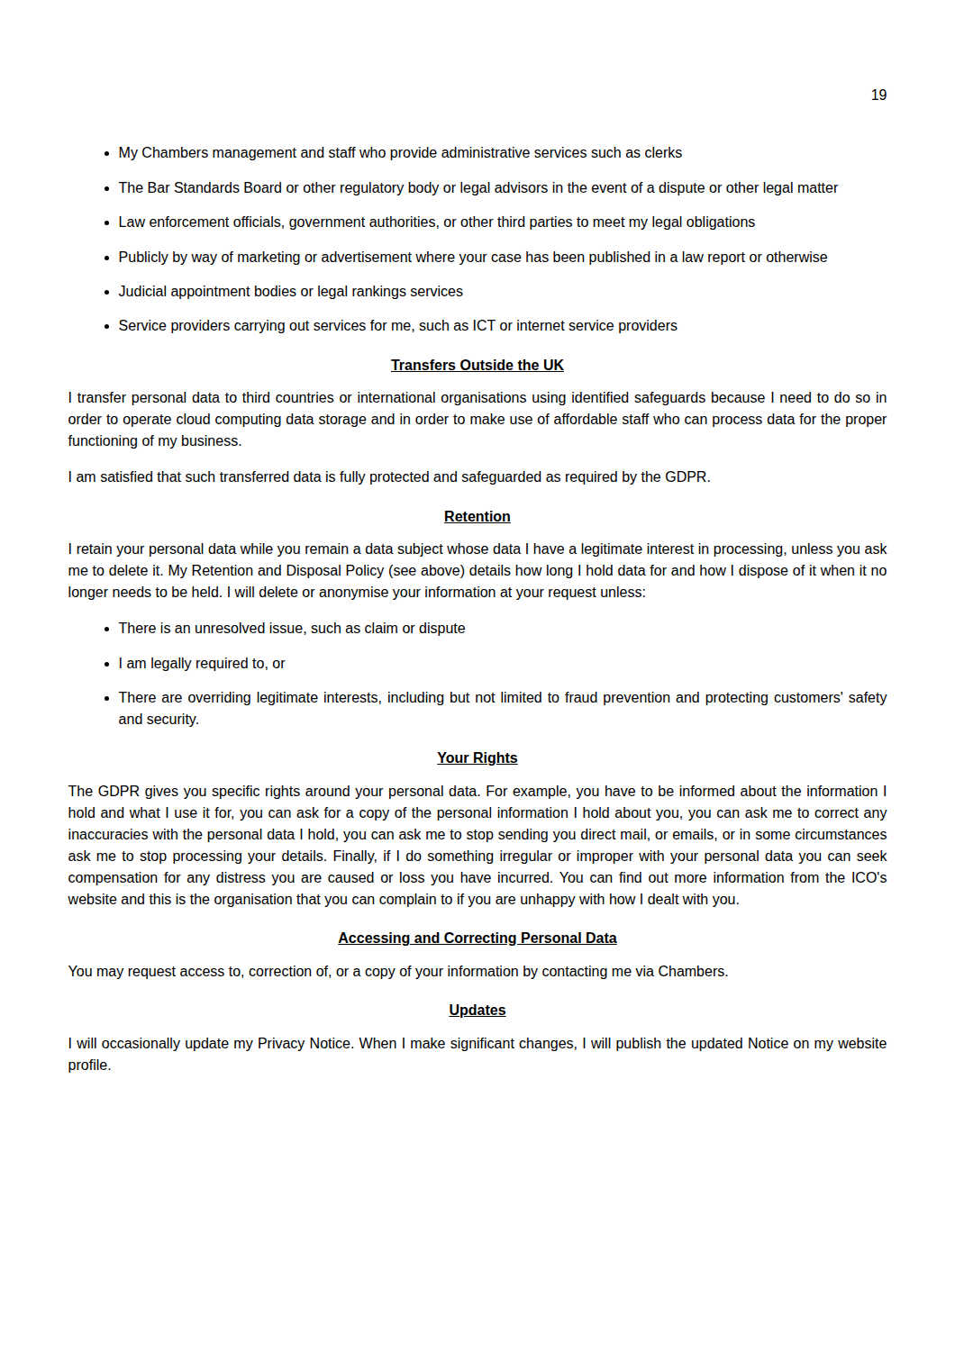19
My Chambers management and staff who provide administrative services such as clerks
The Bar Standards Board or other regulatory body or legal advisors in the event of a dispute or other legal matter
Law enforcement officials, government authorities, or other third parties to meet my legal obligations
Publicly by way of marketing or advertisement where your case has been published in a law report or otherwise
Judicial appointment bodies or legal rankings services
Service providers carrying out services for me, such as ICT or internet service providers
Transfers Outside the UK
I transfer personal data to third countries or international organisations using identified safeguards because I need to do so in order to operate cloud computing data storage and in order to make use of affordable staff who can process data for the proper functioning of my business.
I am satisfied that such transferred data is fully protected and safeguarded as required by the GDPR.
Retention
I retain your personal data while you remain a data subject whose data I have a legitimate interest in processing, unless you ask me to delete it. My Retention and Disposal Policy (see above) details how long I hold data for and how I dispose of it when it no longer needs to be held. I will delete or anonymise your information at your request unless:
There is an unresolved issue, such as claim or dispute
I am legally required to, or
There are overriding legitimate interests, including but not limited to fraud prevention and protecting customers' safety and security.
Your Rights
The GDPR gives you specific rights around your personal data. For example, you have to be informed about the information I hold and what I use it for, you can ask for a copy of the personal information I hold about you, you can ask me to correct any inaccuracies with the personal data I hold, you can ask me to stop sending you direct mail, or emails, or in some circumstances ask me to stop processing your details. Finally, if I do something irregular or improper with your personal data you can seek compensation for any distress you are caused or loss you have incurred. You can find out more information from the ICO's website and this is the organisation that you can complain to if you are unhappy with how I dealt with you.
Accessing and Correcting Personal Data
You may request access to, correction of, or a copy of your information by contacting me via Chambers.
Updates
I will occasionally update my Privacy Notice. When I make significant changes, I will publish the updated Notice on my website profile.